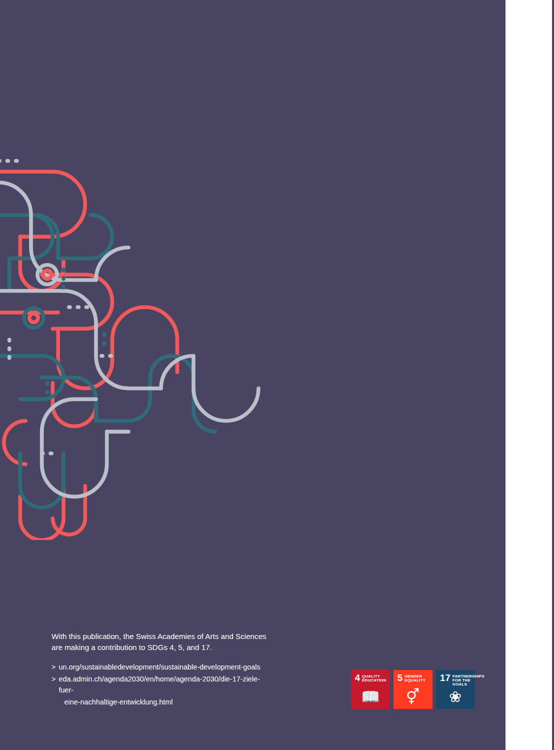With this publication, the Swiss Academies of Arts and Sciences are making a contribution to SDGs 4, 5, and 17.
un.org/sustainabledevelopment/sustainable-development-goals
eda.admin.ch/agenda2030/en/home/agenda-2030/die-17-ziele-fuer-
eine-nachhaltige-entwicklung.html
4 Quality
Education
📖
5 Gender
Equality
⚥
17 Partnerships
for the Goals
❀